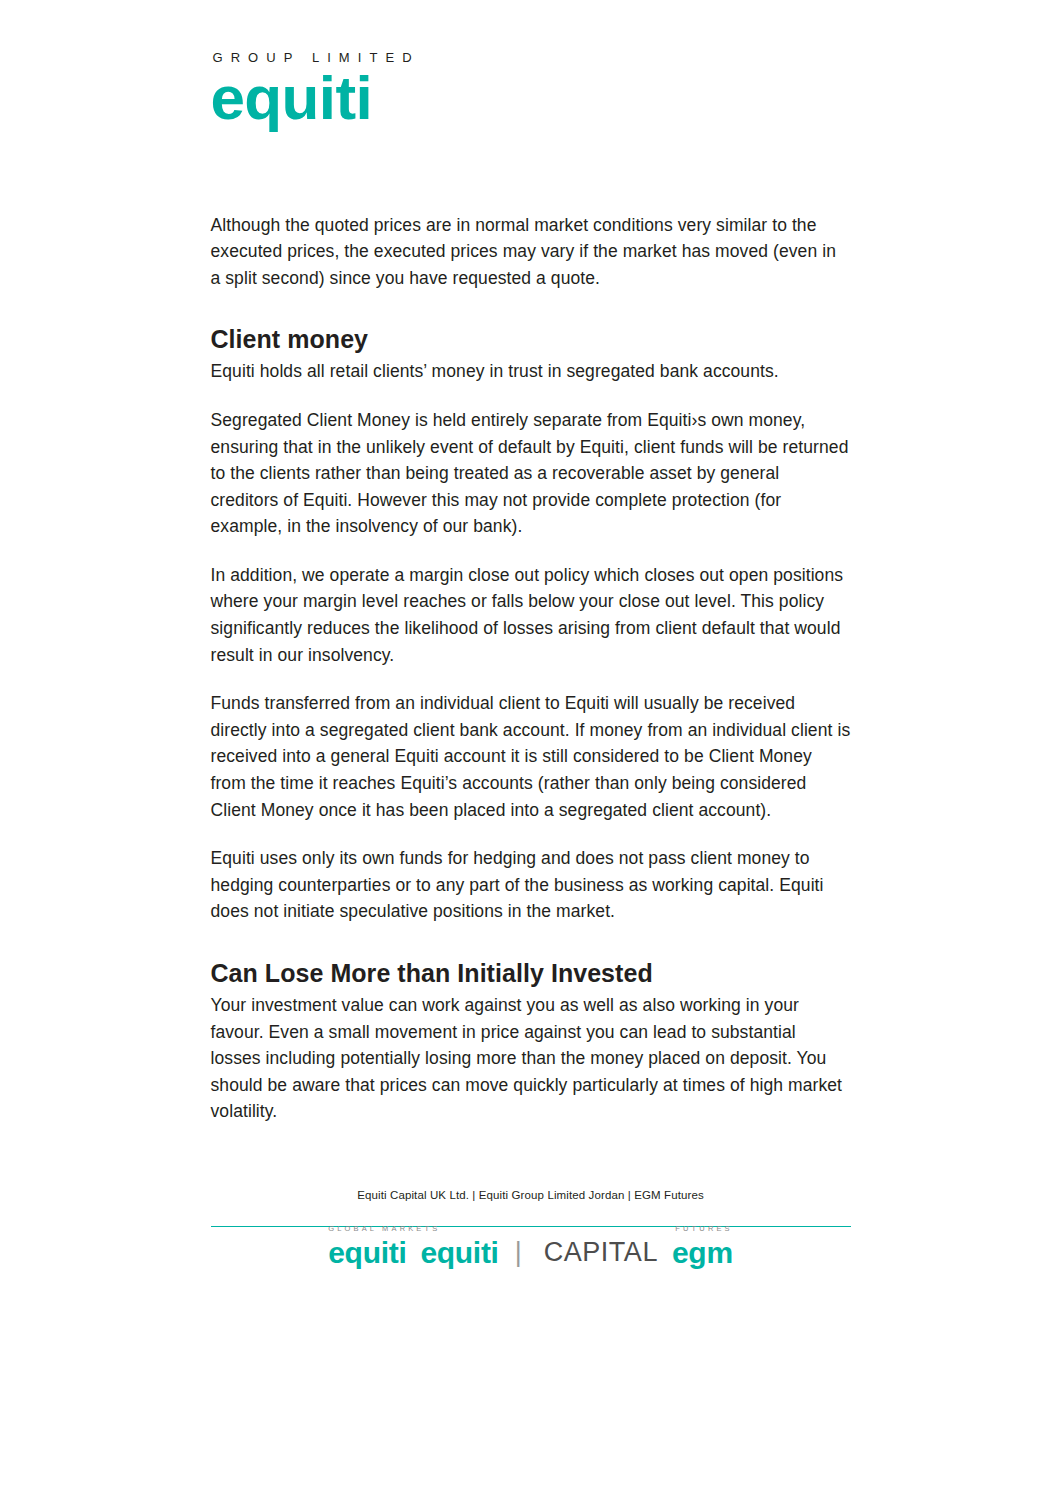Group Limited
equiti
Although the quoted prices are in normal market conditions very similar to the executed prices, the executed prices may vary if the market has moved (even in a split second) since you have requested a quote.
Client money
Equiti holds all retail clients’ money in trust in segregated bank accounts.
Segregated Client Money is held entirely separate from Equiti›s own money, ensuring that in the unlikely event of default by Equiti, client funds will be returned to the clients rather than being treated as a recoverable asset by general creditors of Equiti. However this may not provide complete protection (for example, in the insolvency of our bank).
In addition, we operate a margin close out policy which closes out open positions where your margin level reaches or falls below your close out level. This policy significantly reduces the likelihood of losses arising from client default that would result in our insolvency.
Funds transferred from an individual client to Equiti will usually be received directly into a segregated client bank account. If money from an individual client is received into a general Equiti account it is still considered to be Client Money from the time it reaches Equiti’s accounts (rather than only being considered Client Money once it has been placed into a segregated client account).
Equiti uses only its own funds for hedging and does not pass client money to hedging counterparties or to any part of the business as working capital. Equiti does not initiate speculative positions in the market.
Can Lose More than Initially Invested
Your investment value can work against you as well as also working in your favour. Even a small movement in price against you can lead to substantial losses including potentially losing more than the money placed on deposit. You should be aware that prices can move quickly particularly at times of high market volatility.
Equiti Capital UK Ltd. | Equiti Group Limited Jordan | EGM Futures
Global Markets equiti equiti | CAPITAL Futures egm